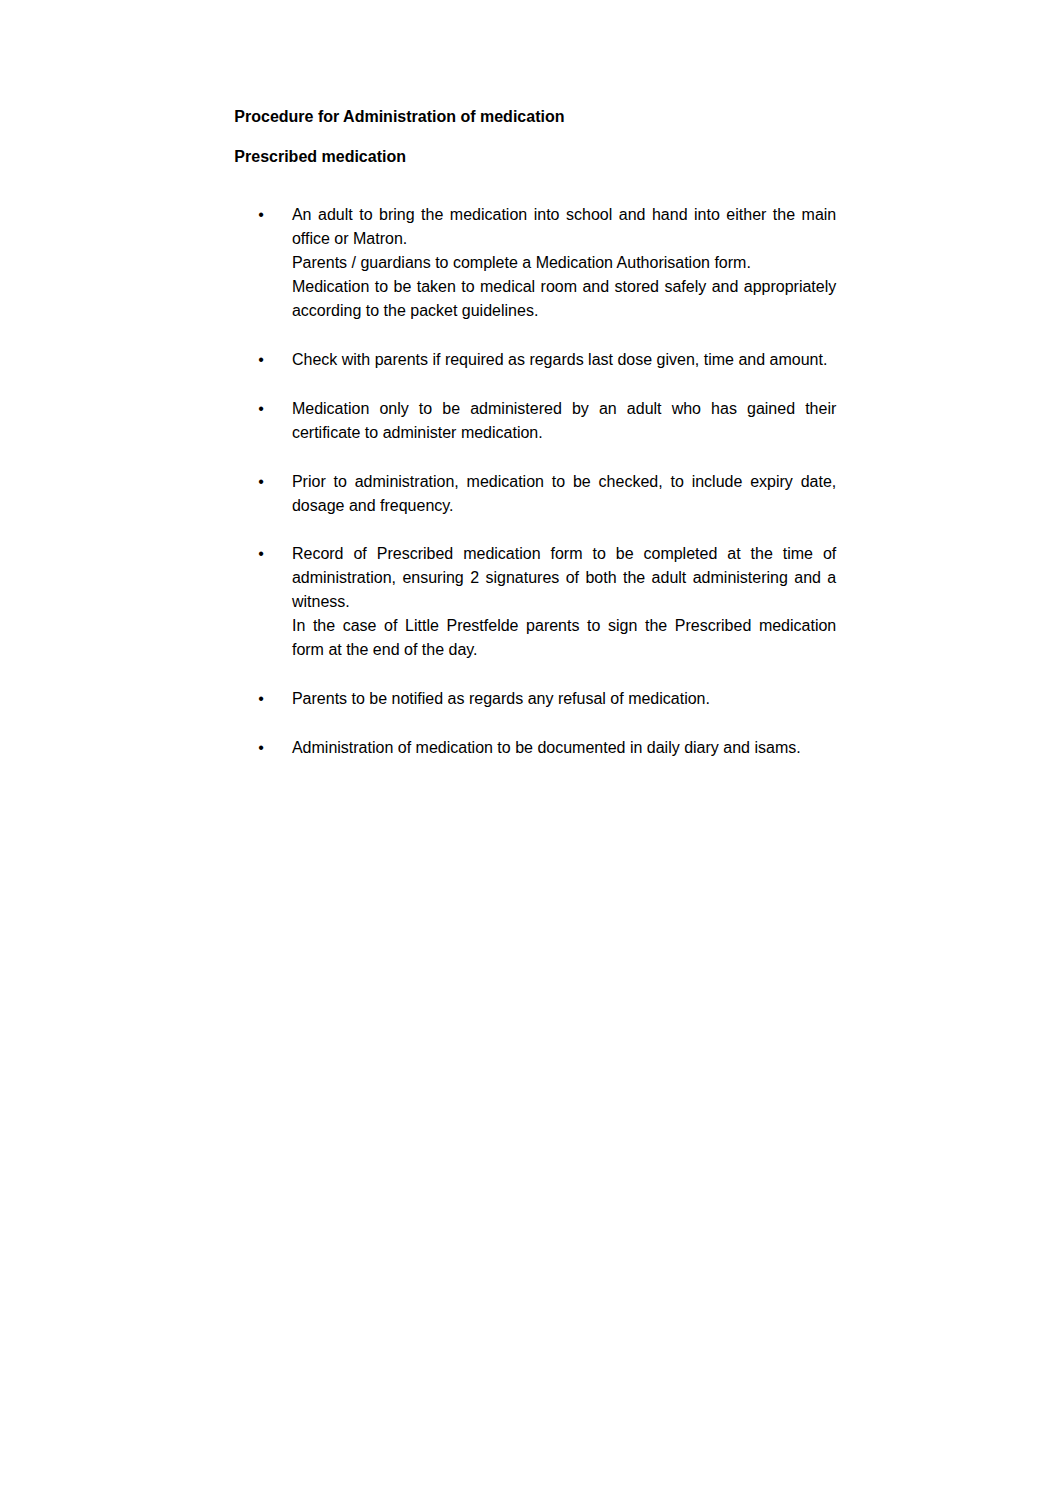Procedure for Administration of medication
Prescribed medication
An adult to bring the medication into school and hand into either the main office or Matron.
Parents / guardians to complete a Medication Authorisation form.
Medication to be taken to medical room and stored safely and appropriately according to the packet guidelines.
Check with parents if required as regards last dose given, time and amount.
Medication only to be administered by an adult who has gained their certificate to administer medication.
Prior to administration, medication to be checked, to include expiry date, dosage and frequency.
Record of Prescribed medication form to be completed at the time of administration, ensuring 2 signatures of both the adult administering and a witness.
In the case of Little Prestfelde parents to sign the Prescribed medication form at the end of the day.
Parents to be notified as regards any refusal of medication.
Administration of medication to be documented in daily diary and isams.